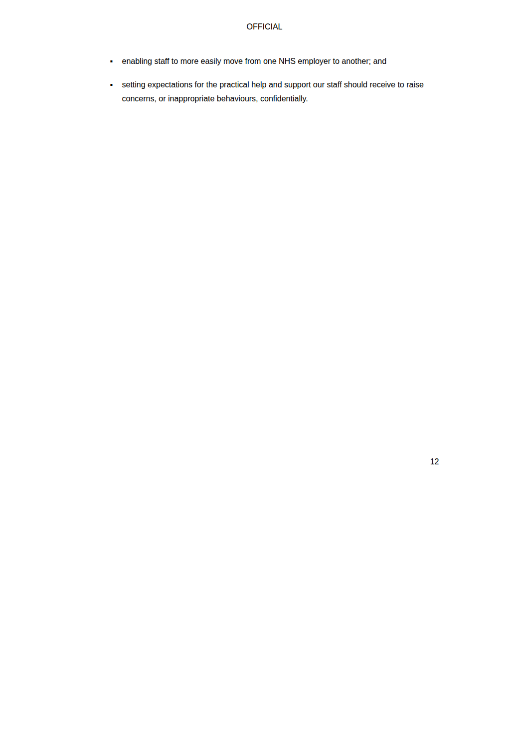OFFICIAL
enabling staff to more easily move from one NHS employer to another; and
setting expectations for the practical help and support our staff should receive to raise concerns, or inappropriate behaviours, confidentially.
12